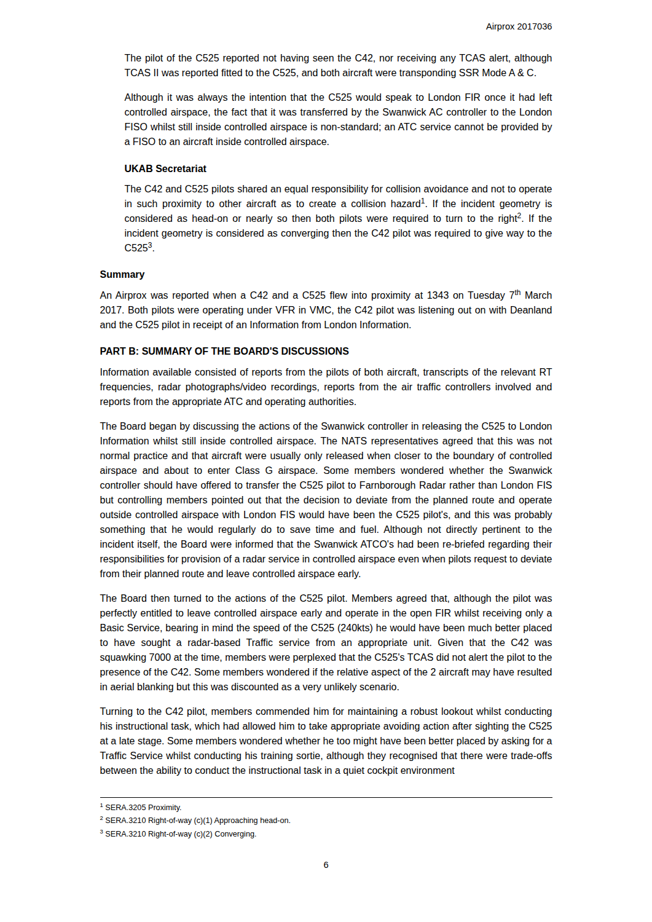Airprox 2017036
The pilot of the C525 reported not having seen the C42, nor receiving any TCAS alert, although TCAS II was reported fitted to the C525, and both aircraft were transponding SSR Mode A & C.
Although it was always the intention that the C525 would speak to London FIR once it had left controlled airspace, the fact that it was transferred by the Swanwick AC controller to the London FISO whilst still inside controlled airspace is non-standard; an ATC service cannot be provided by a FISO to an aircraft inside controlled airspace.
UKAB Secretariat
The C42 and C525 pilots shared an equal responsibility for collision avoidance and not to operate in such proximity to other aircraft as to create a collision hazard1. If the incident geometry is considered as head-on or nearly so then both pilots were required to turn to the right2. If the incident geometry is considered as converging then the C42 pilot was required to give way to the C5253.
Summary
An Airprox was reported when a C42 and a C525 flew into proximity at 1343 on Tuesday 7th March 2017. Both pilots were operating under VFR in VMC, the C42 pilot was listening out on with Deanland and the C525 pilot in receipt of an Information from London Information.
PART B: SUMMARY OF THE BOARD'S DISCUSSIONS
Information available consisted of reports from the pilots of both aircraft, transcripts of the relevant RT frequencies, radar photographs/video recordings, reports from the air traffic controllers involved and reports from the appropriate ATC and operating authorities.
The Board began by discussing the actions of the Swanwick controller in releasing the C525 to London Information whilst still inside controlled airspace. The NATS representatives agreed that this was not normal practice and that aircraft were usually only released when closer to the boundary of controlled airspace and about to enter Class G airspace. Some members wondered whether the Swanwick controller should have offered to transfer the C525 pilot to Farnborough Radar rather than London FIS but controlling members pointed out that the decision to deviate from the planned route and operate outside controlled airspace with London FIS would have been the C525 pilot's, and this was probably something that he would regularly do to save time and fuel. Although not directly pertinent to the incident itself, the Board were informed that the Swanwick ATCO's had been re-briefed regarding their responsibilities for provision of a radar service in controlled airspace even when pilots request to deviate from their planned route and leave controlled airspace early.
The Board then turned to the actions of the C525 pilot. Members agreed that, although the pilot was perfectly entitled to leave controlled airspace early and operate in the open FIR whilst receiving only a Basic Service, bearing in mind the speed of the C525 (240kts) he would have been much better placed to have sought a radar-based Traffic service from an appropriate unit. Given that the C42 was squawking 7000 at the time, members were perplexed that the C525's TCAS did not alert the pilot to the presence of the C42. Some members wondered if the relative aspect of the 2 aircraft may have resulted in aerial blanking but this was discounted as a very unlikely scenario.
Turning to the C42 pilot, members commended him for maintaining a robust lookout whilst conducting his instructional task, which had allowed him to take appropriate avoiding action after sighting the C525 at a late stage. Some members wondered whether he too might have been better placed by asking for a Traffic Service whilst conducting his training sortie, although they recognised that there were trade-offs between the ability to conduct the instructional task in a quiet cockpit environment
1 SERA.3205 Proximity.
2 SERA.3210 Right-of-way (c)(1) Approaching head-on.
3 SERA.3210 Right-of-way (c)(2) Converging.
6